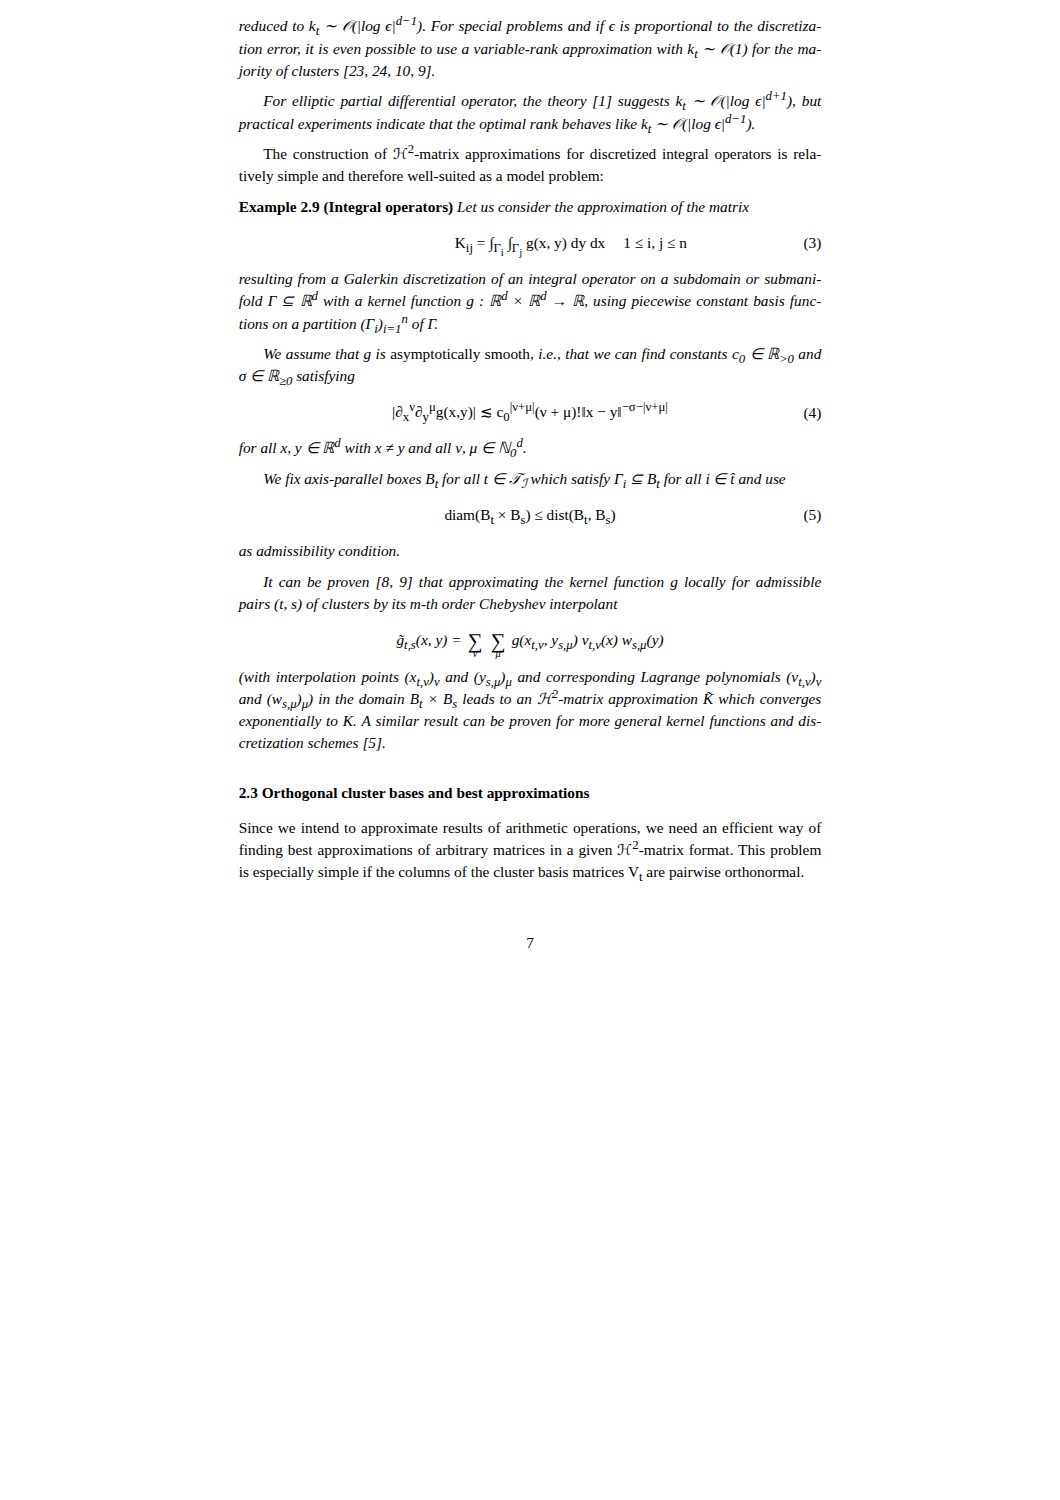reduced to kt ∼ 𝒪(|log ϵ|d−1). For special problems and if ϵ is proportional to the discretization error, it is even possible to use a variable-rank approximation with kt ∼ 𝒪(1) for the majority of clusters [23, 24, 10, 9].
For elliptic partial differential operator, the theory [1] suggests kt ∼ 𝒪(|log ϵ|d+1), but practical experiments indicate that the optimal rank behaves like kt ∼ 𝒪(|log ϵ|d−1).
The construction of ℋ2-matrix approximations for discretized integral operators is relatively simple and therefore well-suited as a model problem:
Example 2.9 (Integral operators) Let us consider the approximation of the matrix
Kij = ∫Γi ∫Γj g(x, y) dy dx
1 ≤ i, j ≤ n (3)
resulting from a Galerkin discretization of an integral operator on a subdomain or submanifold Γ ⊆ ℝd with a kernel function g : ℝd × ℝd → ℝ, using piecewise constant basis functions on a partition (Γi)i=1n of Γ.
We assume that g is asymptotically smooth, i.e., that we can find constants c0 ∈ ℝ>0 and σ ∈ ℝ≥0 satisfying
|∂xν∂yμg(x,y)| ≲ c0|ν+μ|(ν + μ)!‖x − y‖−σ−|ν+μ|
(4)
for all x, y ∈ ℝd with x ≠ y and all ν, μ ∈ ℕ0d.
We fix axis-parallel boxes Bt for all t ∈ 𝒯ℐ which satisfy Γi ⊆ Bt for all i ∈ t̂ and use
diam(Bt × Bs) ≤ dist(Bt, Bs)
(5)
as admissibility condition.
It can be proven [8, 9] that approximating the kernel function g locally for admissible pairs (t, s) of clusters by its m-th order Chebyshev interpolant
g̃t,s(x, y) = ∑ν ∑μ g(xt,ν, ys,μ) vt,ν(x) ws,μ(y)
(with interpolation points (xt,ν)ν and (ys,μ)μ and corresponding Lagrange polynomials (vt,ν)ν and (ws,μ)μ) in the domain Bt × Bs leads to an ℋ2-matrix approximation K̃ which converges exponentially to K. A similar result can be proven for more general kernel functions and discretization schemes [5].
2.3 Orthogonal cluster bases and best approximations
Since we intend to approximate results of arithmetic operations, we need an efficient way of finding best approximations of arbitrary matrices in a given ℋ2-matrix format. This problem is especially simple if the columns of the cluster basis matrices Vt are pairwise orthonormal.
7